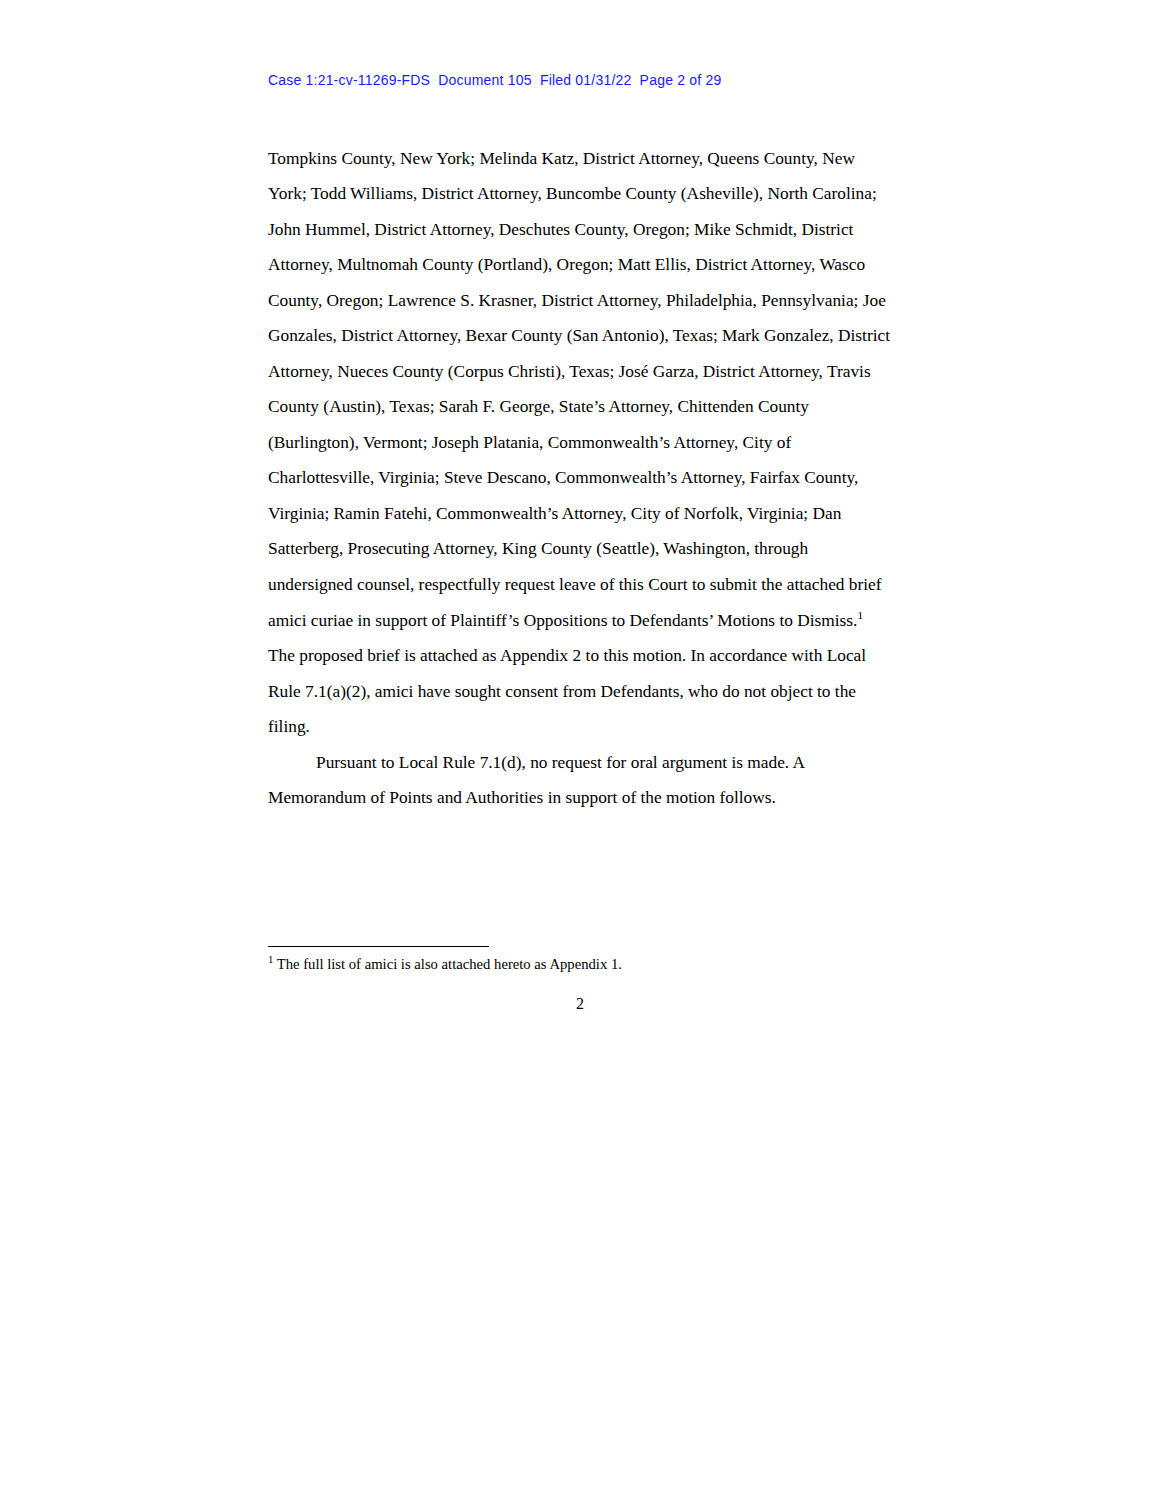Case 1:21-cv-11269-FDS Document 105 Filed 01/31/22 Page 2 of 29
Tompkins County, New York; Melinda Katz, District Attorney, Queens County, New York; Todd Williams, District Attorney, Buncombe County (Asheville), North Carolina; John Hummel, District Attorney, Deschutes County, Oregon; Mike Schmidt, District Attorney, Multnomah County (Portland), Oregon; Matt Ellis, District Attorney, Wasco County, Oregon; Lawrence S. Krasner, District Attorney, Philadelphia, Pennsylvania; Joe Gonzales, District Attorney, Bexar County (San Antonio), Texas; Mark Gonzalez, District Attorney, Nueces County (Corpus Christi), Texas; José Garza, District Attorney, Travis County (Austin), Texas; Sarah F. George, State’s Attorney, Chittenden County (Burlington), Vermont; Joseph Platania, Commonwealth’s Attorney, City of Charlottesville, Virginia; Steve Descano, Commonwealth’s Attorney, Fairfax County, Virginia; Ramin Fatehi, Commonwealth’s Attorney, City of Norfolk, Virginia; Dan Satterberg, Prosecuting Attorney, King County (Seattle), Washington, through undersigned counsel, respectfully request leave of this Court to submit the attached brief amici curiae in support of Plaintiff’s Oppositions to Defendants’ Motions to Dismiss.1 The proposed brief is attached as Appendix 2 to this motion. In accordance with Local Rule 7.1(a)(2), amici have sought consent from Defendants, who do not object to the filing.
Pursuant to Local Rule 7.1(d), no request for oral argument is made. A Memorandum of Points and Authorities in support of the motion follows.
1 The full list of amici is also attached hereto as Appendix 1.
2